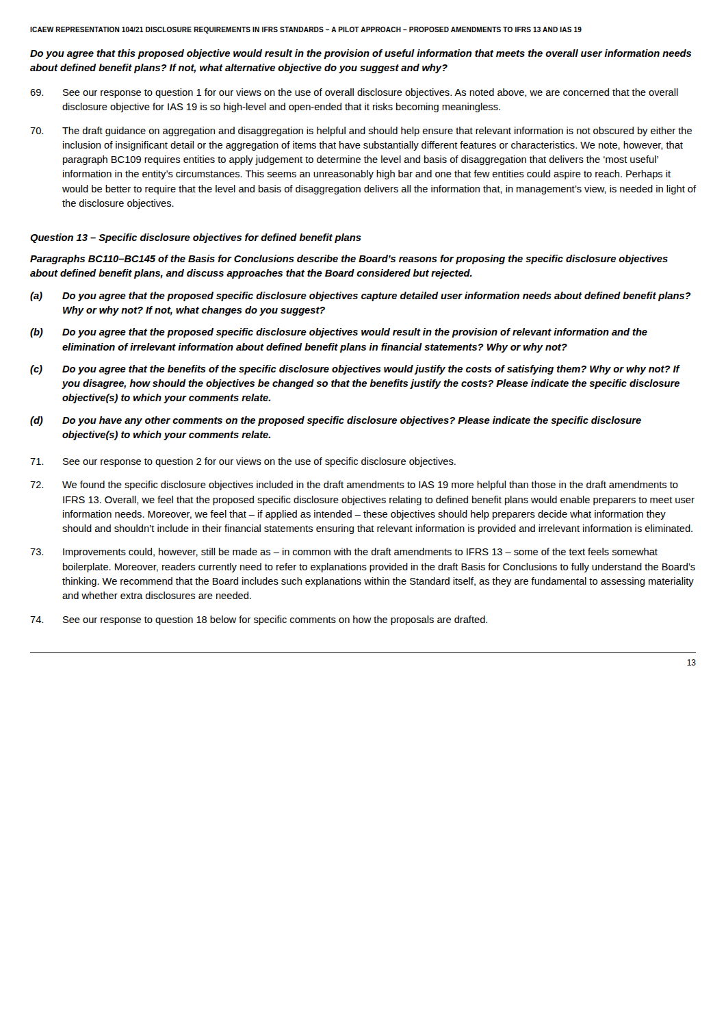ICAEW REPRESENTATION 104/21 DISCLOSURE REQUIREMENTS IN IFRS STANDARDS – A PILOT APPROACH – PROPOSED AMENDMENTS TO IFRS 13 AND IAS 19
Do you agree that this proposed objective would result in the provision of useful information that meets the overall user information needs about defined benefit plans? If not, what alternative objective do you suggest and why?
69. See our response to question 1 for our views on the use of overall disclosure objectives. As noted above, we are concerned that the overall disclosure objective for IAS 19 is so high-level and open-ended that it risks becoming meaningless.
70. The draft guidance on aggregation and disaggregation is helpful and should help ensure that relevant information is not obscured by either the inclusion of insignificant detail or the aggregation of items that have substantially different features or characteristics. We note, however, that paragraph BC109 requires entities to apply judgement to determine the level and basis of disaggregation that delivers the ‘most useful’ information in the entity’s circumstances. This seems an unreasonably high bar and one that few entities could aspire to reach. Perhaps it would be better to require that the level and basis of disaggregation delivers all the information that, in management’s view, is needed in light of the disclosure objectives.
Question 13 – Specific disclosure objectives for defined benefit plans
Paragraphs BC110–BC145 of the Basis for Conclusions describe the Board’s reasons for proposing the specific disclosure objectives about defined benefit plans, and discuss approaches that the Board considered but rejected.
(a) Do you agree that the proposed specific disclosure objectives capture detailed user information needs about defined benefit plans? Why or why not? If not, what changes do you suggest?
(b) Do you agree that the proposed specific disclosure objectives would result in the provision of relevant information and the elimination of irrelevant information about defined benefit plans in financial statements? Why or why not?
(c) Do you agree that the benefits of the specific disclosure objectives would justify the costs of satisfying them? Why or why not? If you disagree, how should the objectives be changed so that the benefits justify the costs? Please indicate the specific disclosure objective(s) to which your comments relate.
(d) Do you have any other comments on the proposed specific disclosure objectives? Please indicate the specific disclosure objective(s) to which your comments relate.
71. See our response to question 2 for our views on the use of specific disclosure objectives.
72. We found the specific disclosure objectives included in the draft amendments to IAS 19 more helpful than those in the draft amendments to IFRS 13. Overall, we feel that the proposed specific disclosure objectives relating to defined benefit plans would enable preparers to meet user information needs. Moreover, we feel that – if applied as intended – these objectives should help preparers decide what information they should and shouldn’t include in their financial statements ensuring that relevant information is provided and irrelevant information is eliminated.
73. Improvements could, however, still be made as – in common with the draft amendments to IFRS 13 – some of the text feels somewhat boilerplate. Moreover, readers currently need to refer to explanations provided in the draft Basis for Conclusions to fully understand the Board’s thinking. We recommend that the Board includes such explanations within the Standard itself, as they are fundamental to assessing materiality and whether extra disclosures are needed.
74. See our response to question 18 below for specific comments on how the proposals are drafted.
13